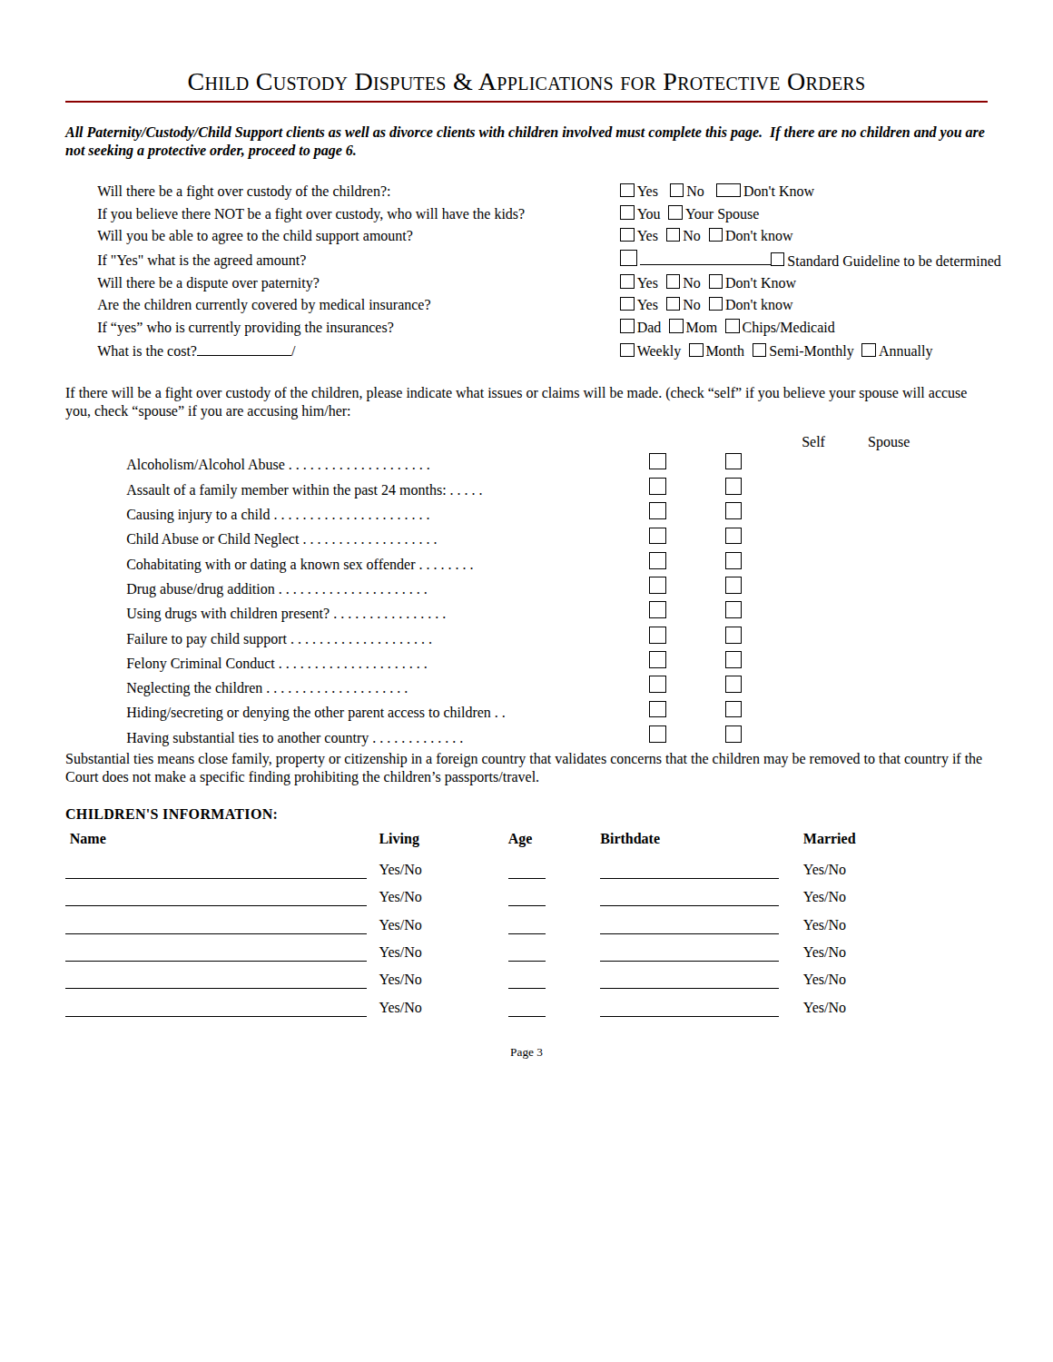Child Custody Disputes & Applications for Protective Orders
All Paternity/Custody/Child Support clients as well as divorce clients with children involved must complete this page. If there are no children and you are not seeking a protective order, proceed to page 6.
Will there be a fight over custody of the children?:
Yes No Don't Know
If you believe there NOT be a fight over custody, who will have the kids?
You Your Spouse
Will you be able to agree to the child support amount?
Yes No Don't know
If "Yes" what is the agreed amount?
Standard Guideline to be determined
Will there be a dispute over paternity?
Yes No Don't Know
Are the children currently covered by medical insurance?
Yes No Don't know
If “yes” who is currently providing the insurances?
Dad Mom Chips/Medicaid
What is the cost? /
Weekly Month Semi-Monthly Annually
If there will be a fight over custody of the children, please indicate what issues or claims will be made. (check “self” if you believe your spouse will accuse you, check “spouse” if you are accusing him/her:
Self Spouse
Alcoholism/Alcohol Abuse . . . . . . . . . . . . . . . . . . . .
Assault of a family member within the past 24 months: . . . . .
Causing injury to a child . . . . . . . . . . . . . . . . . . . . . .
Child Abuse or Child Neglect . . . . . . . . . . . . . . . . . . .
Cohabitating with or dating a known sex offender . . . . . . . .
Drug abuse/drug addition . . . . . . . . . . . . . . . . . . . . .
Using drugs with children present? . . . . . . . . . . . . . . . .
Failure to pay child support . . . . . . . . . . . . . . . . . . . .
Felony Criminal Conduct . . . . . . . . . . . . . . . . . . . . .
Neglecting the children . . . . . . . . . . . . . . . . . . . .
Hiding/secreting or denying the other parent access to children . .
Having substantial ties to another country . . . . . . . . . . . . .
Substantial ties means close family, property or citizenship in a foreign country that validates concerns that the children may be removed to that country if the Court does not make a specific finding prohibiting the children’s passports/travel.
CHILDREN'S INFORMATION:
| Name | Living | Age | Birthdate | Married |
| --- | --- | --- | --- | --- |
| | Yes/No | | | Yes/No |
| | Yes/No | | | Yes/No |
| | Yes/No | | | Yes/No |
| | Yes/No | | | Yes/No |
| | Yes/No | | | Yes/No |
| | Yes/No | | | Yes/No |
Page 3